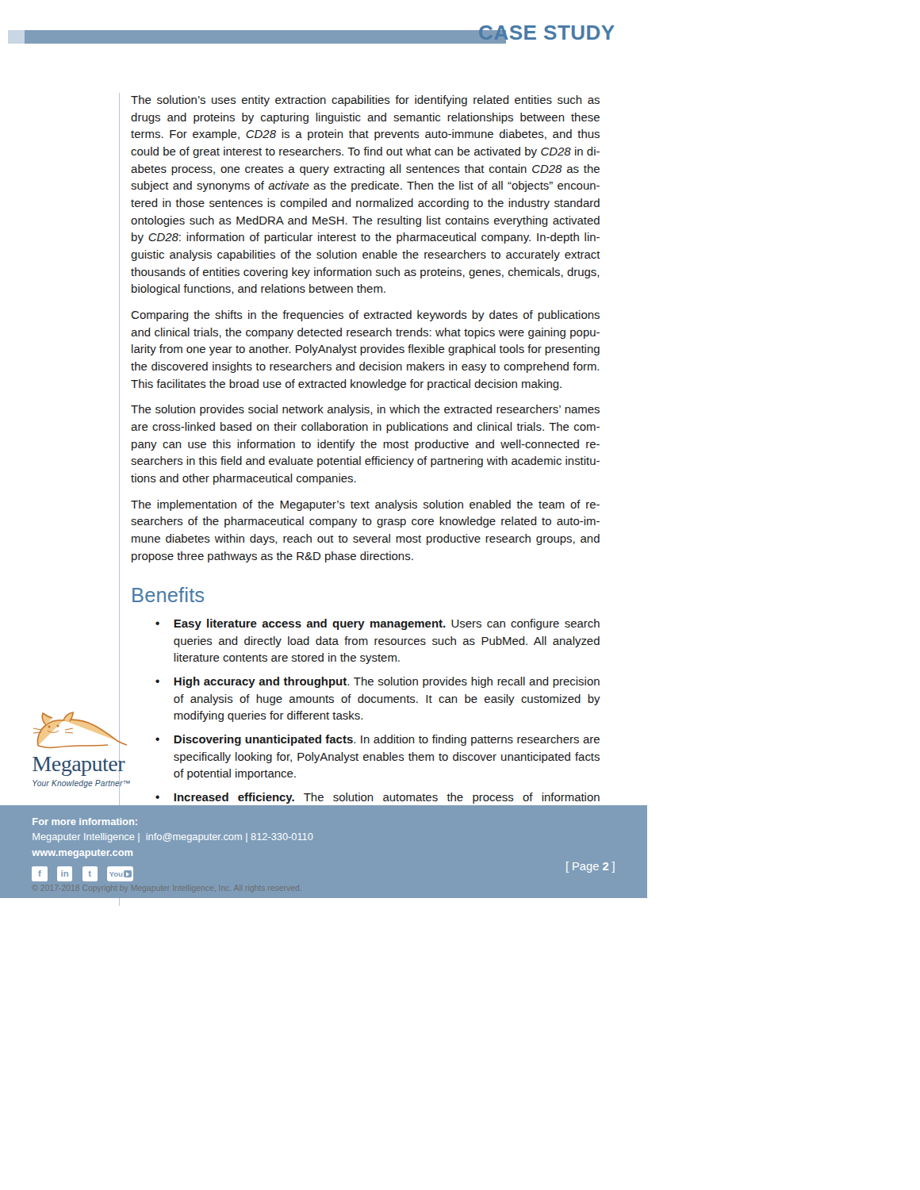CASE STUDY
The solution’s uses entity extraction capabilities for identifying related entities such as drugs and proteins by capturing linguistic and semantic relationships between these terms. For example, CD28 is a protein that prevents auto-immune diabetes, and thus could be of great interest to researchers. To find out what can be activated by CD28 in diabetes process, one creates a query extracting all sentences that contain CD28 as the subject and synonyms of activate as the predicate. Then the list of all “objects” encountered in those sentences is compiled and normalized according to the industry standard ontologies such as MedDRA and MeSH. The resulting list contains everything activated by CD28: information of particular interest to the pharmaceutical company. In-depth linguistic analysis capabilities of the solution enable the researchers to accurately extract thousands of entities covering key information such as proteins, genes, chemicals, drugs, biological functions, and relations between them.
Comparing the shifts in the frequencies of extracted keywords by dates of publications and clinical trials, the company detected research trends: what topics were gaining popularity from one year to another. PolyAnalyst provides flexible graphical tools for presenting the discovered insights to researchers and decision makers in easy to comprehend form. This facilitates the broad use of extracted knowledge for practical decision making.
The solution provides social network analysis, in which the extracted researchers’ names are cross-linked based on their collaboration in publications and clinical trials. The company can use this information to identify the most productive and well-connected researchers in this field and evaluate potential efficiency of partnering with academic institutions and other pharmaceutical companies.
The implementation of the Megaputer’s text analysis solution enabled the team of researchers of the pharmaceutical company to grasp core knowledge related to auto-immune diabetes within days, reach out to several most productive research groups, and propose three pathways as the R&D phase directions.
Benefits
Easy literature access and query management. Users can configure search queries and directly load data from resources such as PubMed. All analyzed literature contents are stored in the system.
High accuracy and throughput. The solution provides high recall and precision of analysis of huge amounts of documents. It can be easily customized by modifying queries for different tasks.
Discovering unanticipated facts. In addition to finding patterns researchers are specifically looking for, PolyAnalyst enables them to discover unanticipated facts of potential importance.
Increased efficiency. The solution automates the process of information extraction and saves time and human efforts. Entities and facts of interest can be extracted from text contents in minutes.
Visualization and knowledge discovery. Exploring key information with convenient graphical tools helps reveal previously hidden facts. This capability is especially useful for practitioners who have interest in new research domains.
Megaputer
Your Knowledge Partner™
For more information:
Megaputer Intelligence | info@megaputer.com | 812-330-0110
www.megaputer.com
f
in
t
You
[ Page 2 ]
© 2017-2018 Copyright by Megaputer Intelligence, Inc. All rights reserved.